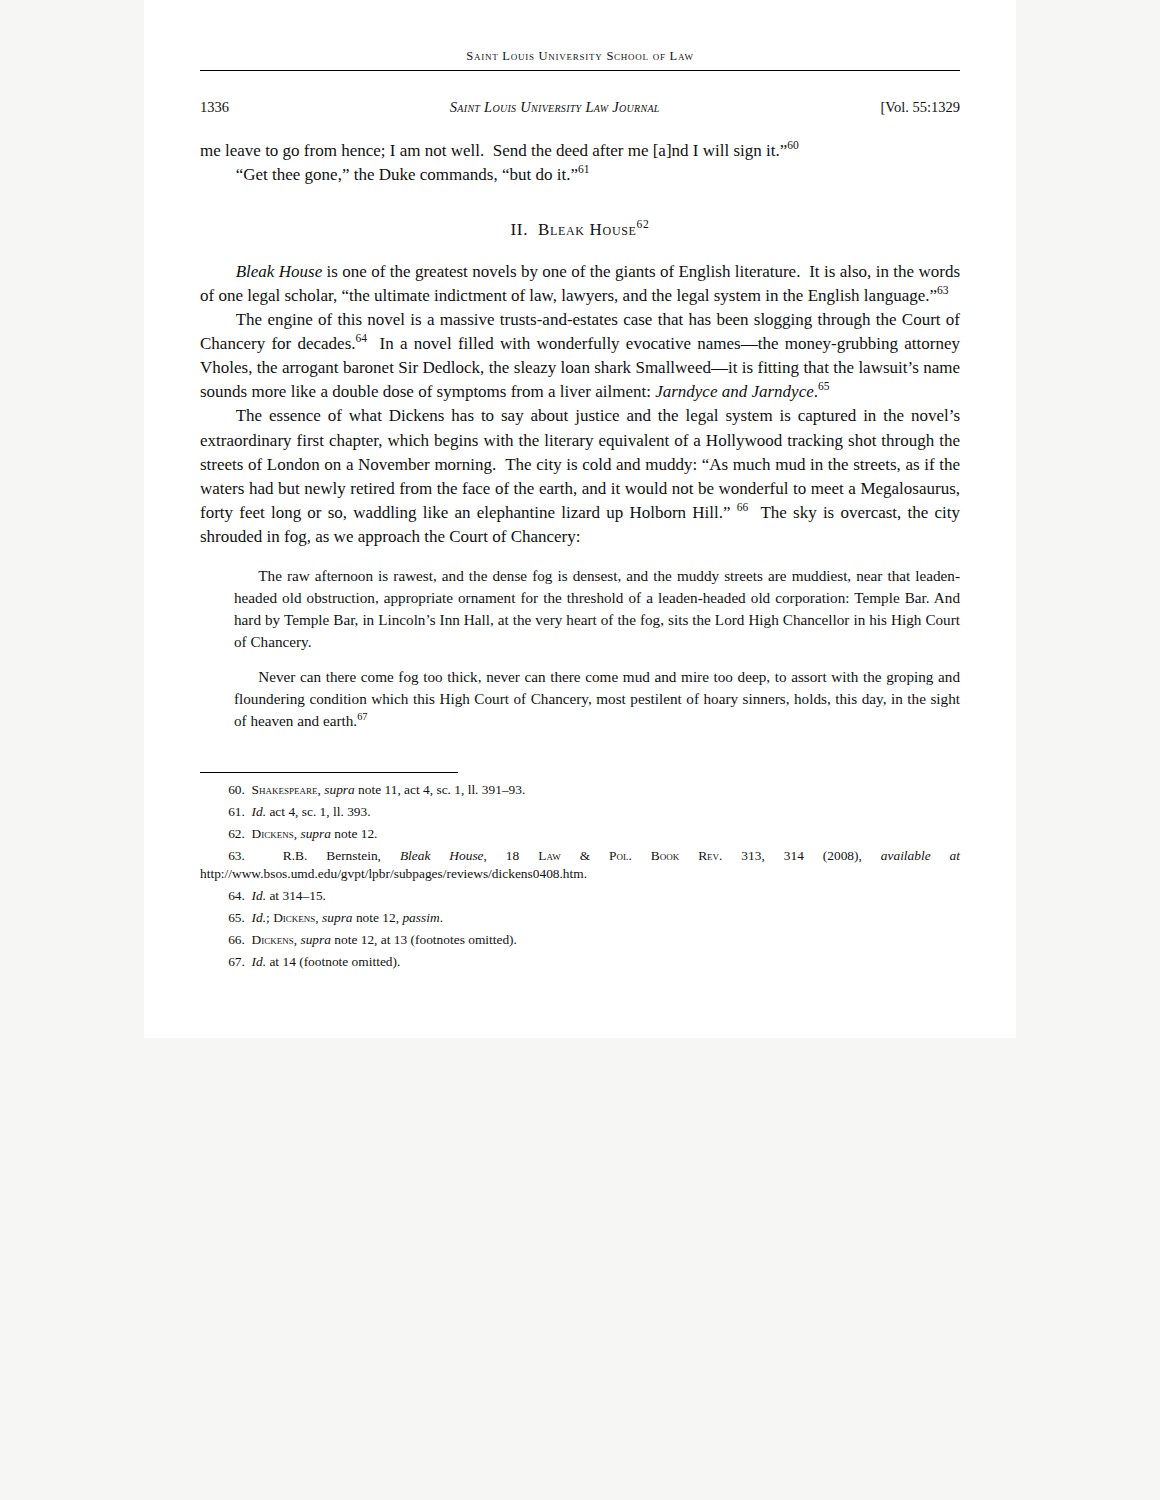Saint Louis University School of Law
1336 Saint Louis University Law Journal [Vol. 55:1329
me leave to go from hence; I am not well. Send the deed after me [a]nd I will sign it.”60
“Get thee gone,” the Duke commands, “but do it.”61
II. Bleak House62
Bleak House is one of the greatest novels by one of the giants of English literature. It is also, in the words of one legal scholar, “the ultimate indictment of law, lawyers, and the legal system in the English language.”63
The engine of this novel is a massive trusts-and-estates case that has been slogging through the Court of Chancery for decades.64 In a novel filled with wonderfully evocative names—the money-grubbing attorney Vholes, the arrogant baronet Sir Dedlock, the sleazy loan shark Smallweed—it is fitting that the lawsuit’s name sounds more like a double dose of symptoms from a liver ailment: Jarndyce and Jarndyce.65
The essence of what Dickens has to say about justice and the legal system is captured in the novel’s extraordinary first chapter, which begins with the literary equivalent of a Hollywood tracking shot through the streets of London on a November morning. The city is cold and muddy: “As much mud in the streets, as if the waters had but newly retired from the face of the earth, and it would not be wonderful to meet a Megalosaurus, forty feet long or so, waddling like an elephantine lizard up Holborn Hill.” 66 The sky is overcast, the city shrouded in fog, as we approach the Court of Chancery:
The raw afternoon is rawest, and the dense fog is densest, and the muddy streets are muddiest, near that leaden-headed old obstruction, appropriate ornament for the threshold of a leaden-headed old corporation: Temple Bar. And hard by Temple Bar, in Lincoln’s Inn Hall, at the very heart of the fog, sits the Lord High Chancellor in his High Court of Chancery.
Never can there come fog too thick, never can there come mud and mire too deep, to assort with the groping and floundering condition which this High Court of Chancery, most pestilent of hoary sinners, holds, this day, in the sight of heaven and earth.67
60. Shakespeare, supra note 11, act 4, sc. 1, ll. 391–93.
61. Id. act 4, sc. 1, ll. 393.
62. Dickens, supra note 12.
63. R.B. Bernstein, Bleak House, 18 Law & Pol. Book Rev. 313, 314 (2008), available at http://www.bsos.umd.edu/gvpt/lpbr/subpages/reviews/dickens0408.htm.
64. Id. at 314–15.
65. Id.; Dickens, supra note 12, passim.
66. Dickens, supra note 12, at 13 (footnotes omitted).
67. Id. at 14 (footnote omitted).